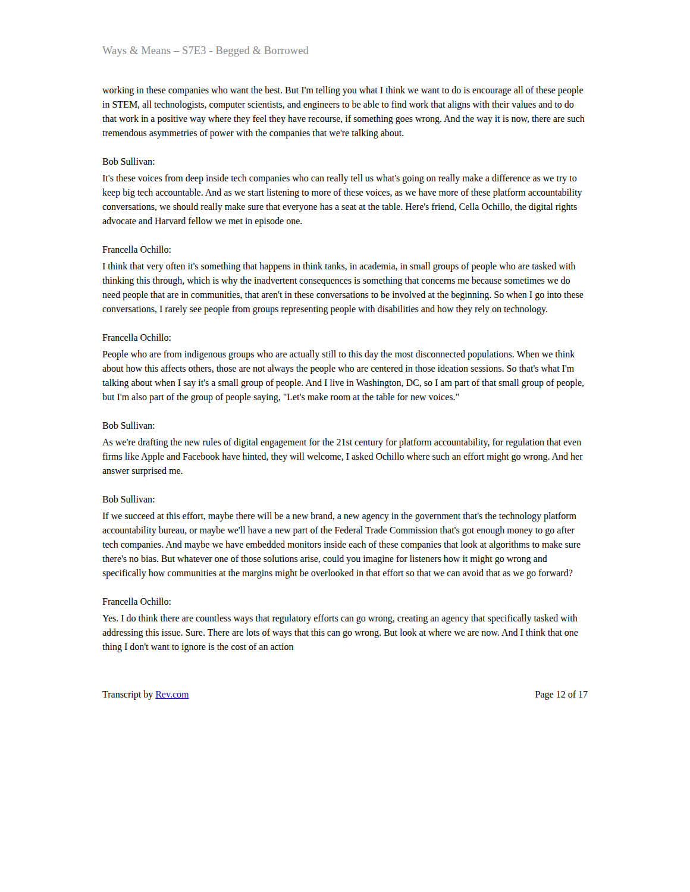Ways & Means – S7E3 - Begged & Borrowed
working in these companies who want the best. But I'm telling you what I think we want to do is encourage all of these people in STEM, all technologists, computer scientists, and engineers to be able to find work that aligns with their values and to do that work in a positive way where they feel they have recourse, if something goes wrong. And the way it is now, there are such tremendous asymmetries of power with the companies that we're talking about.
Bob Sullivan:
It's these voices from deep inside tech companies who can really tell us what's going on really make a difference as we try to keep big tech accountable. And as we start listening to more of these voices, as we have more of these platform accountability conversations, we should really make sure that everyone has a seat at the table. Here's friend, Cella Ochillo, the digital rights advocate and Harvard fellow we met in episode one.
Francella Ochillo:
I think that very often it's something that happens in think tanks, in academia, in small groups of people who are tasked with thinking this through, which is why the inadvertent consequences is something that concerns me because sometimes we do need people that are in communities, that aren't in these conversations to be involved at the beginning. So when I go into these conversations, I rarely see people from groups representing people with disabilities and how they rely on technology.
Francella Ochillo:
People who are from indigenous groups who are actually still to this day the most disconnected populations. When we think about how this affects others, those are not always the people who are centered in those ideation sessions. So that's what I'm talking about when I say it's a small group of people. And I live in Washington, DC, so I am part of that small group of people, but I'm also part of the group of people saying, "Let's make room at the table for new voices."
Bob Sullivan:
As we're drafting the new rules of digital engagement for the 21st century for platform accountability, for regulation that even firms like Apple and Facebook have hinted, they will welcome, I asked Ochillo where such an effort might go wrong. And her answer surprised me.
Bob Sullivan:
If we succeed at this effort, maybe there will be a new brand, a new agency in the government that's the technology platform accountability bureau, or maybe we'll have a new part of the Federal Trade Commission that's got enough money to go after tech companies. And maybe we have embedded monitors inside each of these companies that look at algorithms to make sure there's no bias. But whatever one of those solutions arise, could you imagine for listeners how it might go wrong and specifically how communities at the margins might be overlooked in that effort so that we can avoid that as we go forward?
Francella Ochillo:
Yes. I do think there are countless ways that regulatory efforts can go wrong, creating an agency that specifically tasked with addressing this issue. Sure. There are lots of ways that this can go wrong. But look at where we are now. And I think that one thing I don't want to ignore is the cost of an action
Transcript by Rev.com Page 12 of 17